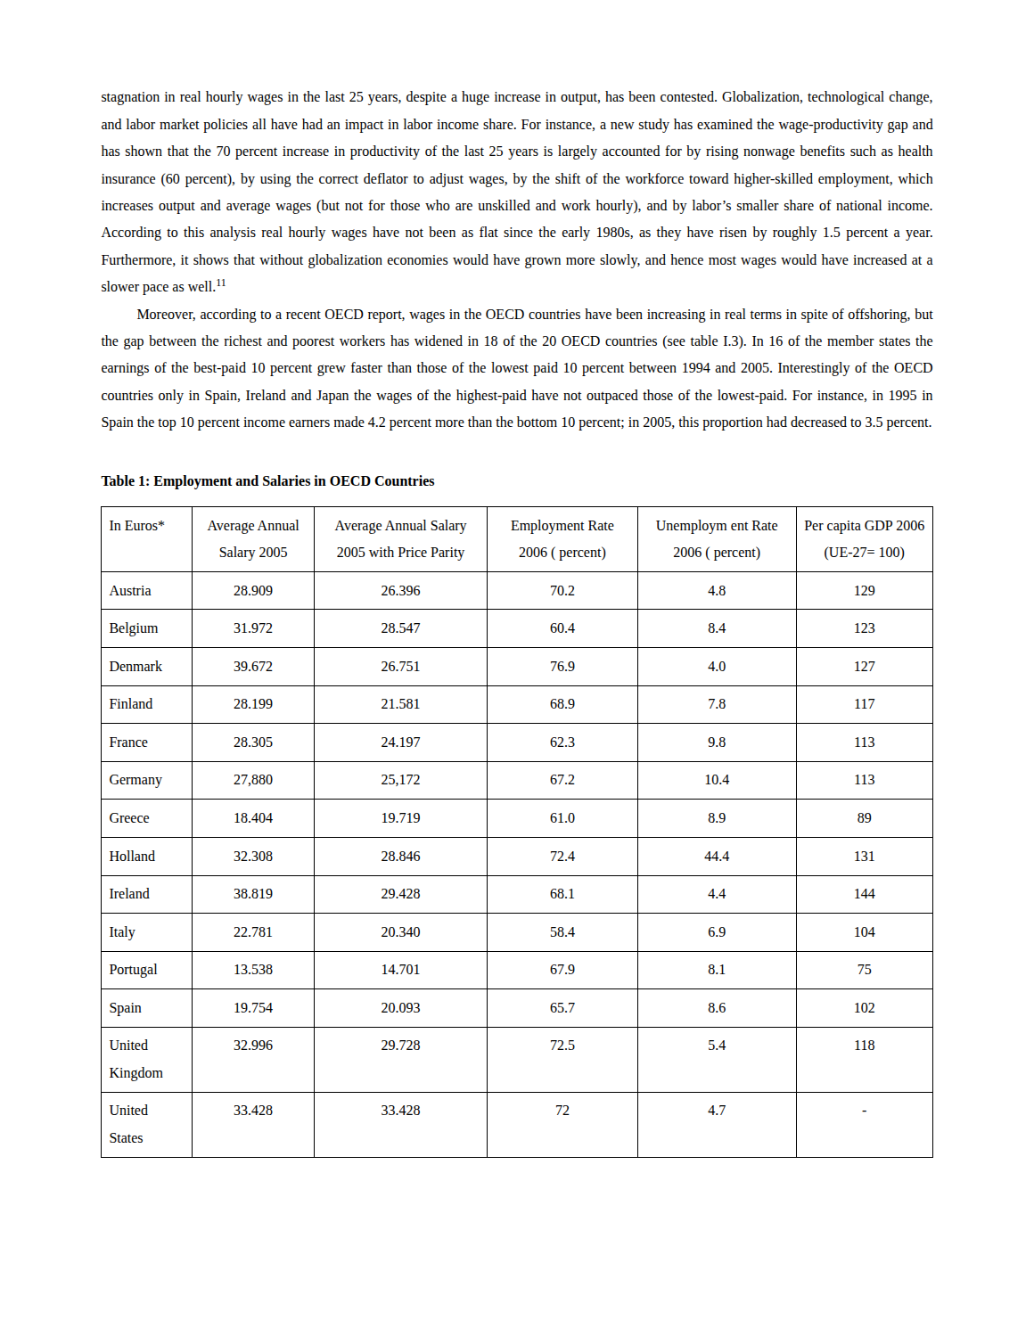stagnation in real hourly wages in the last 25 years, despite a huge increase in output, has been contested. Globalization, technological change, and labor market policies all have had an impact in labor income share. For instance, a new study has examined the wage-productivity gap and has shown that the 70 percent increase in productivity of the last 25 years is largely accounted for by rising nonwage benefits such as health insurance (60 percent), by using the correct deflator to adjust wages, by the shift of the workforce toward higher-skilled employment, which increases output and average wages (but not for those who are unskilled and work hourly), and by labor’s smaller share of national income. According to this analysis real hourly wages have not been as flat since the early 1980s, as they have risen by roughly 1.5 percent a year. Furthermore, it shows that without globalization economies would have grown more slowly, and hence most wages would have increased at a slower pace as well.11
Moreover, according to a recent OECD report, wages in the OECD countries have been increasing in real terms in spite of offshoring, but the gap between the richest and poorest workers has widened in 18 of the 20 OECD countries (see table I.3). In 16 of the member states the earnings of the best-paid 10 percent grew faster than those of the lowest paid 10 percent between 1994 and 2005. Interestingly of the OECD countries only in Spain, Ireland and Japan the wages of the highest-paid have not outpaced those of the lowest-paid. For instance, in 1995 in Spain the top 10 percent income earners made 4.2 percent more than the bottom 10 percent; in 2005, this proportion had decreased to 3.5 percent.
Table 1: Employment and Salaries in OECD Countries
| In Euros* | Average Annual Salary 2005 | Average Annual Salary 2005 with Price Parity | Employment Rate 2006 ( percent) | Unemploym ent Rate 2006 ( percent) | Per capita GDP 2006 (UE-27= 100) |
| --- | --- | --- | --- | --- | --- |
| Austria | 28.909 | 26.396 | 70.2 | 4.8 | 129 |
| Belgium | 31.972 | 28.547 | 60.4 | 8.4 | 123 |
| Denmark | 39.672 | 26.751 | 76.9 | 4.0 | 127 |
| Finland | 28.199 | 21.581 | 68.9 | 7.8 | 117 |
| France | 28.305 | 24.197 | 62.3 | 9.8 | 113 |
| Germany | 27,880 | 25,172 | 67.2 | 10.4 | 113 |
| Greece | 18.404 | 19.719 | 61.0 | 8.9 | 89 |
| Holland | 32.308 | 28.846 | 72.4 | 44.4 | 131 |
| Ireland | 38.819 | 29.428 | 68.1 | 4.4 | 144 |
| Italy | 22.781 | 20.340 | 58.4 | 6.9 | 104 |
| Portugal | 13.538 | 14.701 | 67.9 | 8.1 | 75 |
| Spain | 19.754 | 20.093 | 65.7 | 8.6 | 102 |
| United Kingdom | 32.996 | 29.728 | 72.5 | 5.4 | 118 |
| United States | 33.428 | 33.428 | 72 | 4.7 | - |